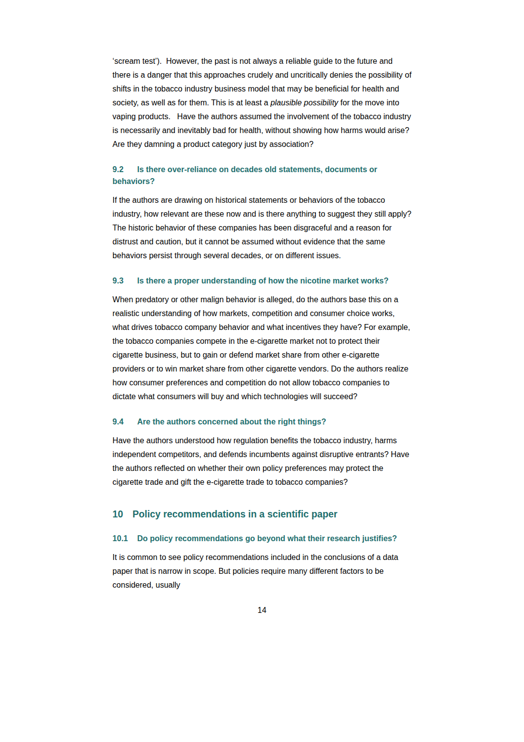‘scream test’). However, the past is not always a reliable guide to the future and there is a danger that this approaches crudely and uncritically denies the possibility of shifts in the tobacco industry business model that may be beneficial for health and society, as well as for them. This is at least a plausible possibility for the move into vaping products. Have the authors assumed the involvement of the tobacco industry is necessarily and inevitably bad for health, without showing how harms would arise? Are they damning a product category just by association?
9.2 Is there over-reliance on decades old statements, documents or behaviors?
If the authors are drawing on historical statements or behaviors of the tobacco industry, how relevant are these now and is there anything to suggest they still apply? The historic behavior of these companies has been disgraceful and a reason for distrust and caution, but it cannot be assumed without evidence that the same behaviors persist through several decades, or on different issues.
9.3 Is there a proper understanding of how the nicotine market works?
When predatory or other malign behavior is alleged, do the authors base this on a realistic understanding of how markets, competition and consumer choice works, what drives tobacco company behavior and what incentives they have? For example, the tobacco companies compete in the e-cigarette market not to protect their cigarette business, but to gain or defend market share from other e-cigarette providers or to win market share from other cigarette vendors. Do the authors realize how consumer preferences and competition do not allow tobacco companies to dictate what consumers will buy and which technologies will succeed?
9.4 Are the authors concerned about the right things?
Have the authors understood how regulation benefits the tobacco industry, harms independent competitors, and defends incumbents against disruptive entrants? Have the authors reflected on whether their own policy preferences may protect the cigarette trade and gift the e-cigarette trade to tobacco companies?
10 Policy recommendations in a scientific paper
10.1 Do policy recommendations go beyond what their research justifies?
It is common to see policy recommendations included in the conclusions of a data paper that is narrow in scope. But policies require many different factors to be considered, usually
14